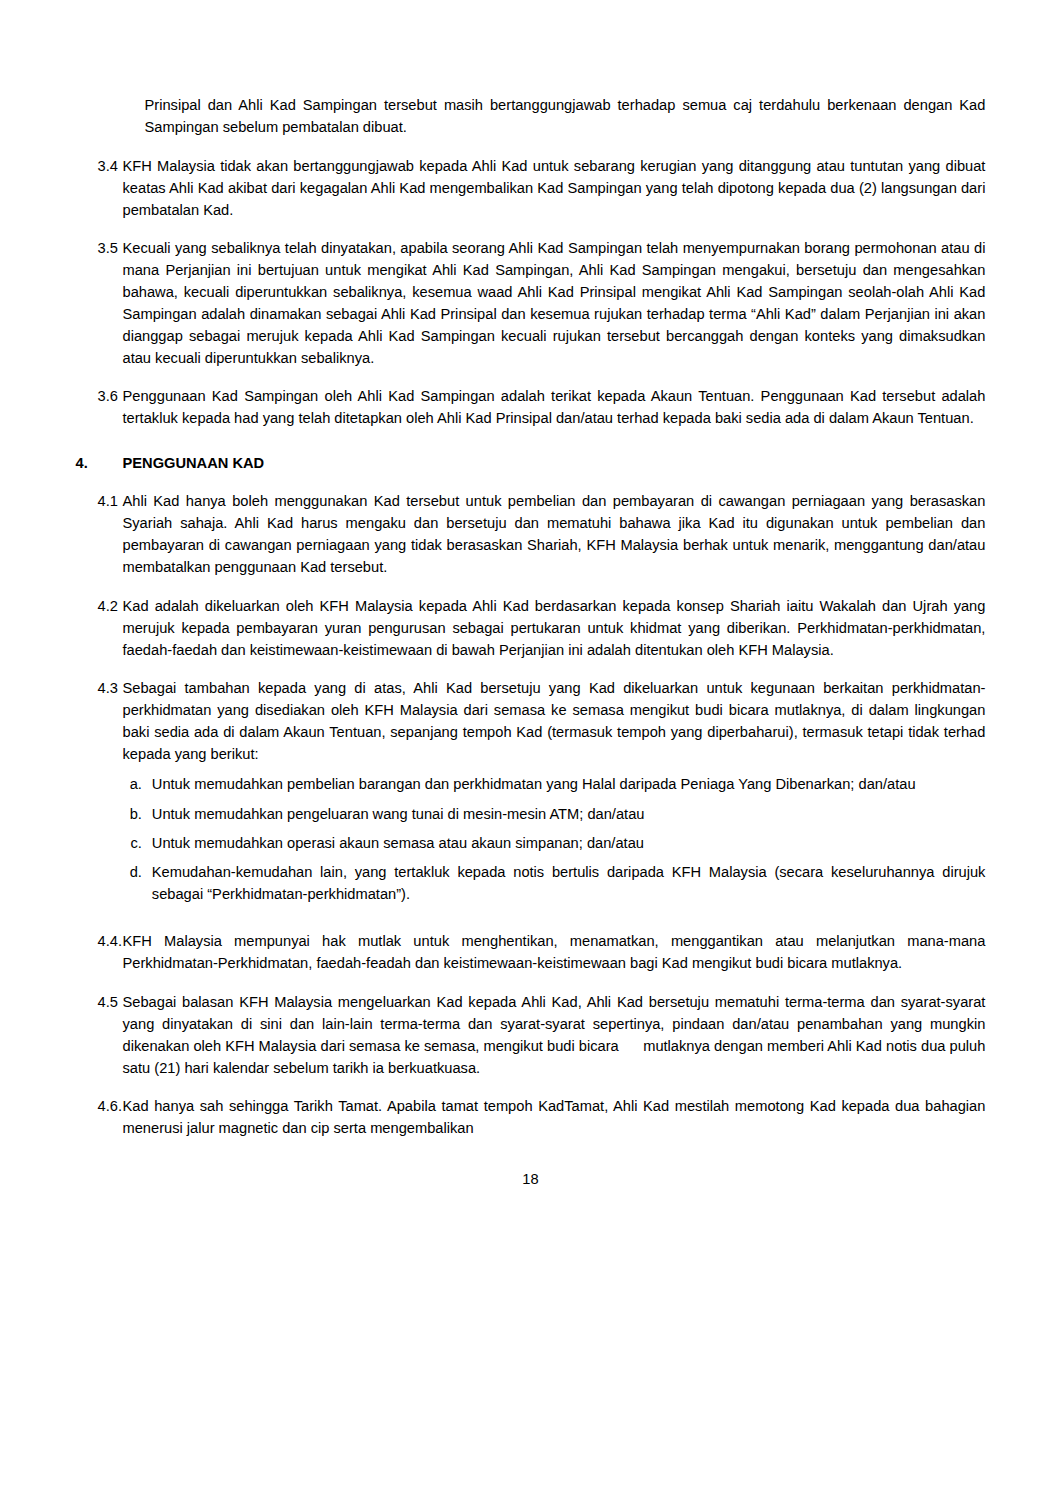Prinsipal dan Ahli Kad Sampingan tersebut masih bertanggungjawab terhadap semua caj terdahulu berkenaan dengan Kad Sampingan sebelum pembatalan dibuat.
3.4
KFH Malaysia tidak akan bertanggungjawab kepada Ahli Kad untuk sebarang kerugian yang ditanggung atau tuntutan yang dibuat keatas Ahli Kad akibat dari kegagalan Ahli Kad mengembalikan Kad Sampingan yang telah dipotong kepada dua (2) langsungan dari pembatalan Kad.
3.5
Kecuali yang sebaliknya telah dinyatakan, apabila seorang Ahli Kad Sampingan telah menyempurnakan borang permohonan atau di mana Perjanjian ini bertujuan untuk mengikat Ahli Kad Sampingan, Ahli Kad Sampingan mengakui, bersetuju dan mengesahkan bahawa, kecuali diperuntukkan sebaliknya, kesemua waad Ahli Kad Prinsipal mengikat Ahli Kad Sampingan seolah-olah Ahli Kad Sampingan adalah dinamakan sebagai Ahli Kad Prinsipal dan kesemua rujukan terhadap terma “Ahli Kad” dalam Perjanjian ini akan dianggap sebagai merujuk kepada Ahli Kad Sampingan kecuali rujukan tersebut bercanggah dengan konteks yang dimaksudkan atau kecuali diperuntukkan sebaliknya.
3.6
Penggunaan Kad Sampingan oleh Ahli Kad Sampingan adalah terikat kepada Akaun Tentuan. Penggunaan Kad tersebut adalah tertakluk kepada had yang telah ditetapkan oleh Ahli Kad Prinsipal dan/atau terhad kepada baki sedia ada di dalam Akaun Tentuan.
4. PENGGUNAAN KAD
4.1
Ahli Kad hanya boleh menggunakan Kad tersebut untuk pembelian dan pembayaran di cawangan perniagaan yang berasaskan Syariah sahaja. Ahli Kad harus mengaku dan bersetuju dan mematuhi bahawa jika Kad itu digunakan untuk pembelian dan pembayaran di cawangan perniagaan yang tidak berasaskan Shariah, KFH Malaysia berhak untuk menarik, menggantung dan/atau membatalkan penggunaan Kad tersebut.
4.2
Kad adalah dikeluarkan oleh KFH Malaysia kepada Ahli Kad berdasarkan kepada konsep Shariah iaitu Wakalah dan Ujrah yang merujuk kepada pembayaran yuran pengurusan sebagai pertukaran untuk khidmat yang diberikan. Perkhidmatan-perkhidmatan, faedah-faedah dan keistimewaan-keistimewaan di bawah Perjanjian ini adalah ditentukan oleh KFH Malaysia.
4.3
Sebagai tambahan kepada yang di atas, Ahli Kad bersetuju yang Kad dikeluarkan untuk kegunaan berkaitan perkhidmatan-perkhidmatan yang disediakan oleh KFH Malaysia dari semasa ke semasa mengikut budi bicara mutlaknya, di dalam lingkungan baki sedia ada di dalam Akaun Tentuan, sepanjang tempoh Kad (termasuk tempoh yang diperbaharui), termasuk tetapi tidak terhad kepada yang berikut:
Untuk memudahkan pembelian barangan dan perkhidmatan yang Halal daripada Peniaga Yang Dibenarkan; dan/atau
Untuk memudahkan pengeluaran wang tunai di mesin-mesin ATM; dan/atau
Untuk memudahkan operasi akaun semasa atau akaun simpanan; dan/atau
Kemudahan-kemudahan lain, yang tertakluk kepada notis bertulis daripada KFH Malaysia (secara keseluruhannya dirujuk sebagai “Perkhidmatan-perkhidmatan”).
4.4.
KFH Malaysia mempunyai hak mutlak untuk menghentikan, menamatkan, menggantikan atau melanjutkan mana-mana Perkhidmatan-Perkhidmatan, faedah-feadah dan keistimewaan-keistimewaan bagi Kad mengikut budi bicara mutlaknya.
4.5
Sebagai balasan KFH Malaysia mengeluarkan Kad kepada Ahli Kad, Ahli Kad bersetuju mematuhi terma-terma dan syarat-syarat yang dinyatakan di sini dan lain-lain terma-terma dan syarat-syarat sepertinya, pindaan dan/atau penambahan yang mungkin dikenakan oleh KFH Malaysia dari semasa ke semasa, mengikut budi bicara mutlaknya dengan memberi Ahli Kad notis dua puluh satu (21) hari kalendar sebelum tarikh ia berkuatkuasa.
4.6.
Kad hanya sah sehingga Tarikh Tamat. Apabila tamat tempoh KadTamat, Ahli Kad mestilah memotong Kad kepada dua bahagian menerusi jalur magnetic dan cip serta mengembalikan
18